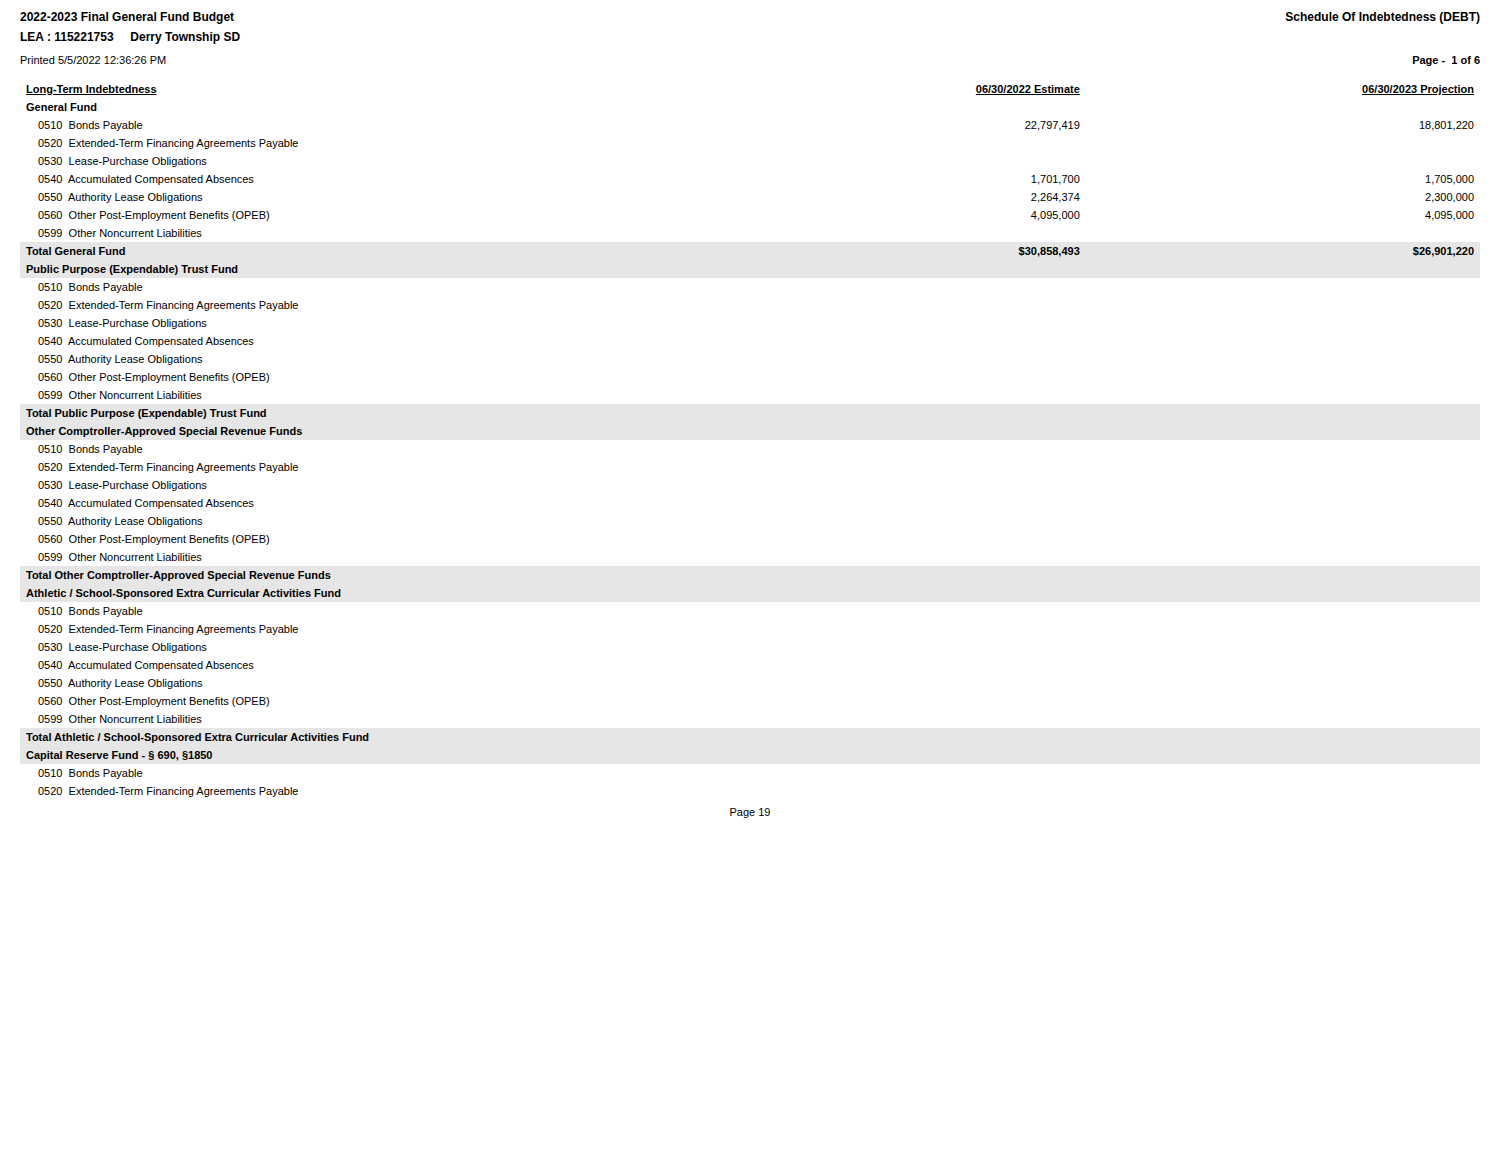2022-2023 Final General Fund Budget
Schedule Of Indebtedness (DEBT)
LEA : 115221753 Derry Township SD
Printed 5/5/2022 12:36:26 PM
Page - 1 of 6
| Long-Term Indebtedness | 06/30/2022 Estimate | 06/30/2023 Projection |
| --- | --- | --- |
| General Fund | | |
| 0510 Bonds Payable | 22,797,419 | 18,801,220 |
| 0520 Extended-Term Financing Agreements Payable | | |
| 0530 Lease-Purchase Obligations | | |
| 0540 Accumulated Compensated Absences | 1,701,700 | 1,705,000 |
| 0550 Authority Lease Obligations | 2,264,374 | 2,300,000 |
| 0560 Other Post-Employment Benefits (OPEB) | 4,095,000 | 4,095,000 |
| 0599 Other Noncurrent Liabilities | | |
| Total General Fund | $30,858,493 | $26,901,220 |
| Public Purpose (Expendable) Trust Fund | | |
| 0510 Bonds Payable | | |
| 0520 Extended-Term Financing Agreements Payable | | |
| 0530 Lease-Purchase Obligations | | |
| 0540 Accumulated Compensated Absences | | |
| 0550 Authority Lease Obligations | | |
| 0560 Other Post-Employment Benefits (OPEB) | | |
| 0599 Other Noncurrent Liabilities | | |
| Total Public Purpose (Expendable) Trust Fund | | |
| Other Comptroller-Approved Special Revenue Funds | | |
| 0510 Bonds Payable | | |
| 0520 Extended-Term Financing Agreements Payable | | |
| 0530 Lease-Purchase Obligations | | |
| 0540 Accumulated Compensated Absences | | |
| 0550 Authority Lease Obligations | | |
| 0560 Other Post-Employment Benefits (OPEB) | | |
| 0599 Other Noncurrent Liabilities | | |
| Total Other Comptroller-Approved Special Revenue Funds | | |
| Athletic / School-Sponsored Extra Curricular Activities Fund | | |
| 0510 Bonds Payable | | |
| 0520 Extended-Term Financing Agreements Payable | | |
| 0530 Lease-Purchase Obligations | | |
| 0540 Accumulated Compensated Absences | | |
| 0550 Authority Lease Obligations | | |
| 0560 Other Post-Employment Benefits (OPEB) | | |
| 0599 Other Noncurrent Liabilities | | |
| Total Athletic / School-Sponsored Extra Curricular Activities Fund | | |
| Capital Reserve Fund - § 690, §1850 | | |
| 0510 Bonds Payable | | |
| 0520 Extended-Term Financing Agreements Payable | | |
Page 19